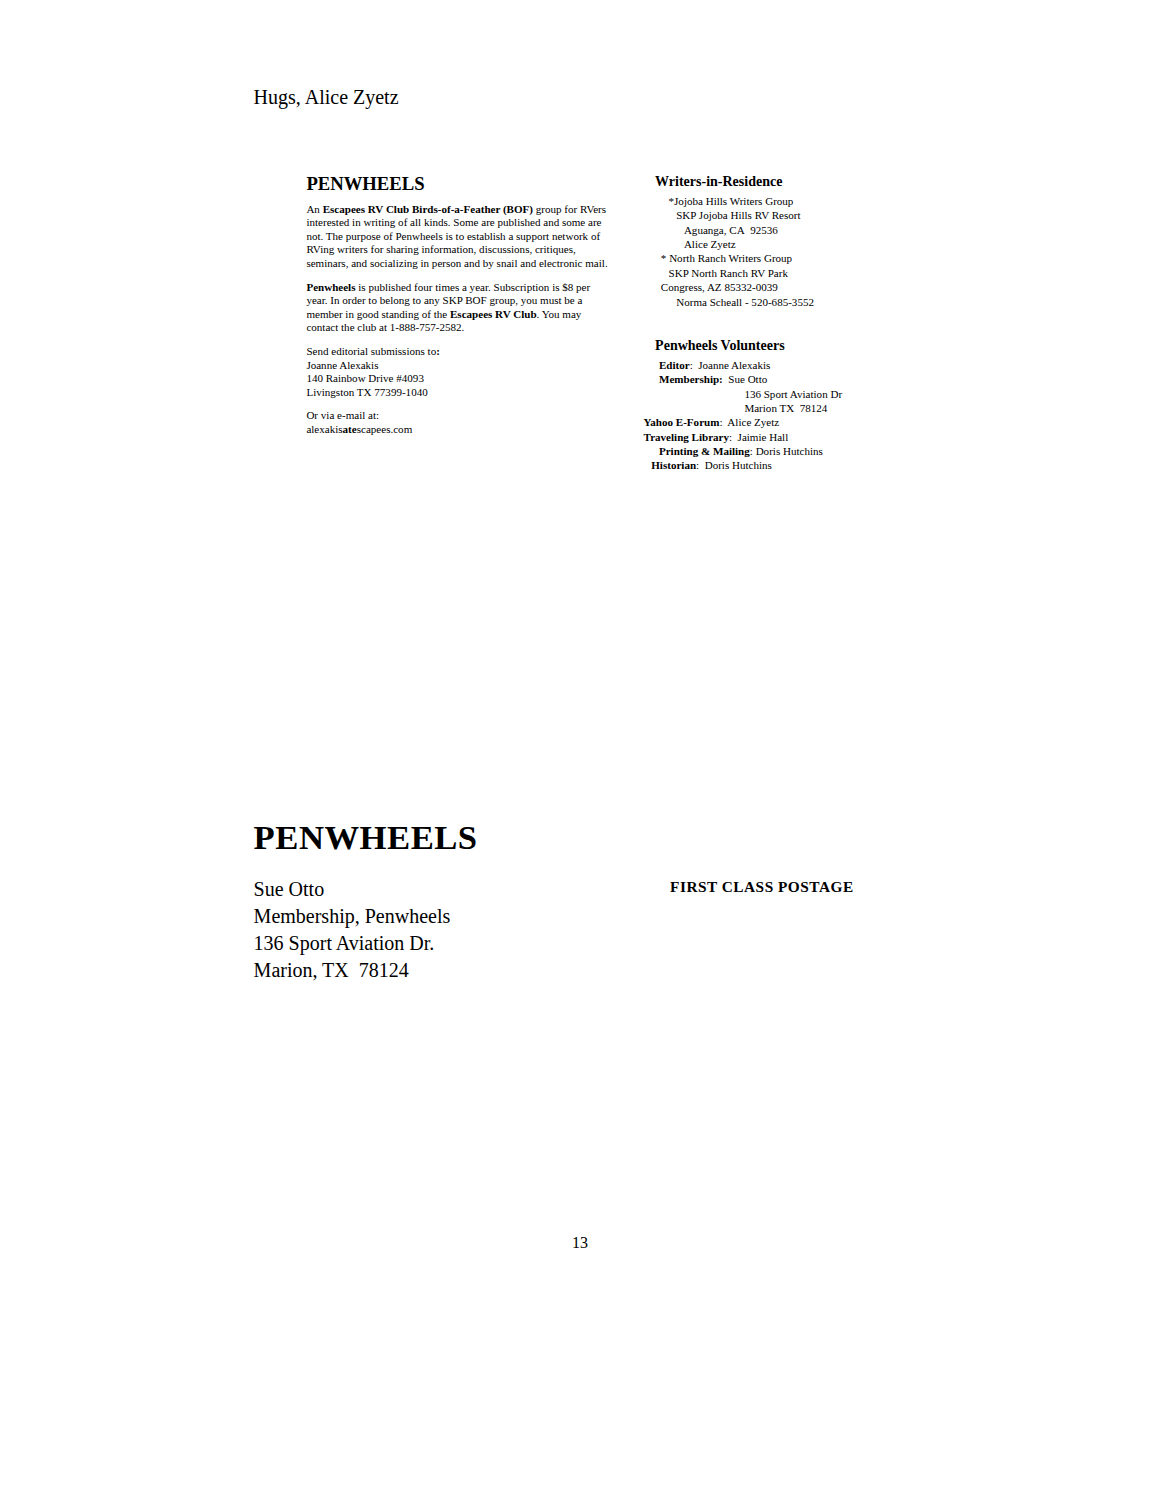Hugs, Alice Zyetz
PENWHEELS
An Escapees RV Club Birds-of-a-Feather (BOF) group for RVers interested in writing of all kinds. Some are published and some are not. The purpose of Penwheels is to establish a support network of RVing writers for sharing information, discussions, critiques, seminars, and socializing in person and by snail and electronic mail.
Penwheels is published four times a year. Subscription is $8 per year. In order to belong to any SKP BOF group, you must be a member in good standing of the Escapees RV Club. You may contact the club at 1-888-757-2582.
Send editorial submissions to:
Joanne Alexakis
140 Rainbow Drive #4093
Livingston TX 77399-1040
Or via e-mail at:
alexakisatescapees.com
Writers-in-Residence
*Jojoba Hills Writers Group
SKP Jojoba Hills RV Resort
Aguanga, CA 92536
Alice Zyetz
* North Ranch Writers Group
SKP North Ranch RV Park
Congress, AZ 85332-0039
Norma Scheall - 520-685-3552
Penwheels Volunteers
Editor: Joanne Alexakis
Membership: Sue Otto
136 Sport Aviation Dr
Marion TX 78124
Yahoo E-Forum: Alice Zyetz
Traveling Library: Jaimie Hall
Printing & Mailing: Doris Hutchins
Historian: Doris Hutchins
PENWHEELS
Sue Otto
Membership, Penwheels
136 Sport Aviation Dr.
Marion, TX 78124
FIRST CLASS POSTAGE
13